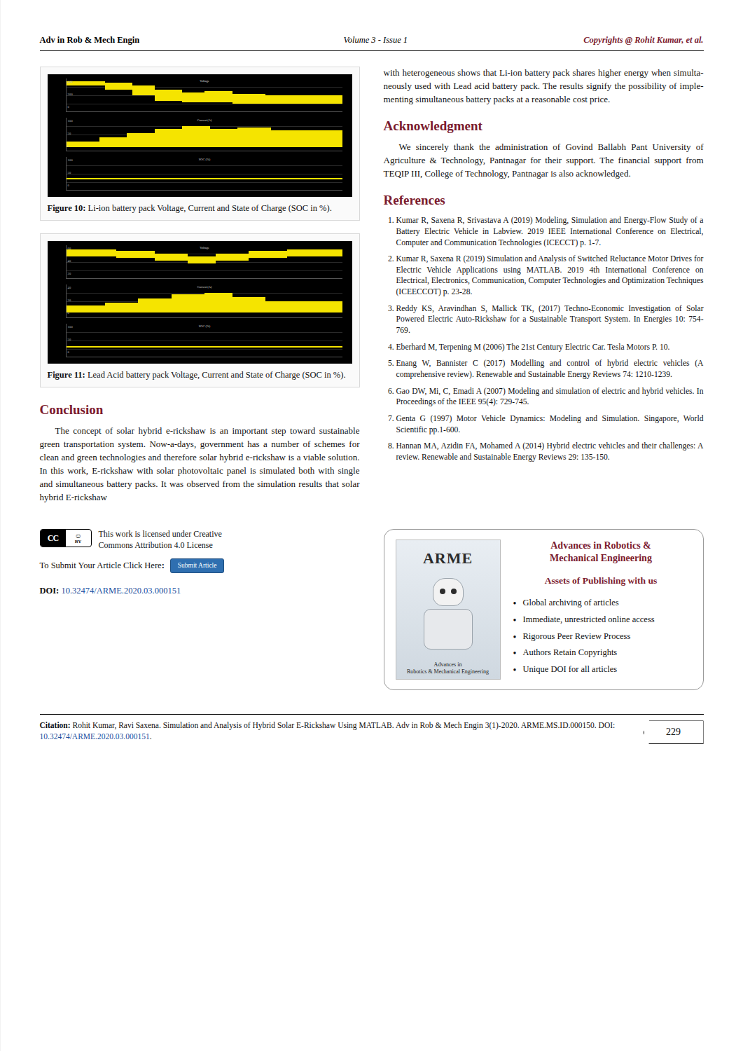Adv in Rob & Mech Engin
Volume 3 - Issue 1
Copyrights @ Rohit Kumar, et al.
Voltage
400
200
0
Current (A)
100
50
0
SOC (%)
100
50
0
Figure 10: Li-ion battery pack Voltage, Current and State of Charge (SOC in %).
Voltage
60
40
20
Current (A)
40
20
0
SOC (%)
100
50
0
Figure 11: Lead Acid battery pack Voltage, Current and State of Charge (SOC in %).
Conclusion
The concept of solar hybrid e-rickshaw is an important step toward sustainable green transportation system. Now-a-days, government has a number of schemes for clean and green technologies and therefore solar hybrid e-rickshaw is a viable solution. In this work, E-rickshaw with solar photovoltaic panel is simulated both with single and simultaneous battery packs. It was observed from the simulation results that solar hybrid E-rickshaw
with heterogeneous shows that Li-ion battery pack shares higher energy when simultaneously used with Lead acid battery pack. The results signify the possibility of implementing simultaneous battery packs at a reasonable cost price.
Acknowledgment
We sincerely thank the administration of Govind Ballabh Pant University of Agriculture & Technology, Pantnagar for their support. The financial support from TEQIP III, College of Technology, Pantnagar is also acknowledged.
References
Kumar R, Saxena R, Srivastava A (2019) Modeling, Simulation and Energy-Flow Study of a Battery Electric Vehicle in Labview. 2019 IEEE International Conference on Electrical, Computer and Communication Technologies (ICECCT) p. 1-7.
Kumar R, Saxena R (2019) Simulation and Analysis of Switched Reluctance Motor Drives for Electric Vehicle Applications using MATLAB. 2019 4th International Conference on Electrical, Electronics, Communication, Computer Technologies and Optimization Techniques (ICEECCOT) p. 23-28.
Reddy KS, Aravindhan S, Mallick TK, (2017) Techno-Economic Investigation of Solar Powered Electric Auto-Rickshaw for a Sustainable Transport System. In Energies 10: 754-769.
Eberhard M, Terpening M (2006) The 21st Century Electric Car. Tesla Motors P. 10.
Enang W, Bannister C (2017) Modelling and control of hybrid electric vehicles (A comprehensive review). Renewable and Sustainable Energy Reviews 74: 1210-1239.
Gao DW, Mi, C, Emadi A (2007) Modeling and simulation of electric and hybrid vehicles. In Proceedings of the IEEE 95(4): 729-745.
Genta G (1997) Motor Vehicle Dynamics: Modeling and Simulation. Singapore, World Scientific pp.1-600.
Hannan MA, Azidin FA, Mohamed A (2014) Hybrid electric vehicles and their challenges: A review. Renewable and Sustainable Energy Reviews 29: 135-150.
CC
☺
BY
This work is licensed under Creative
Commons Attribution 4.0 License
To Submit Your Article Click Here: Submit Article
DOI: 10.32474/ARME.2020.03.000151
ARME
Advances in
Robotics & Mechanical Engineering
Advances in Robotics &
Mechanical Engineering
Assets of Publishing with us
Global archiving of articles
Immediate, unrestricted online access
Rigorous Peer Review Process
Authors Retain Copyrights
Unique DOI for all articles
Citation: Rohit Kumar, Ravi Saxena. Simulation and Analysis of Hybrid Solar E-Rickshaw Using MATLAB. Adv in Rob & Mech Engin 3(1)-2020. ARME.MS.ID.000150. DOI: 10.32474/ARME.2020.03.000151.
229